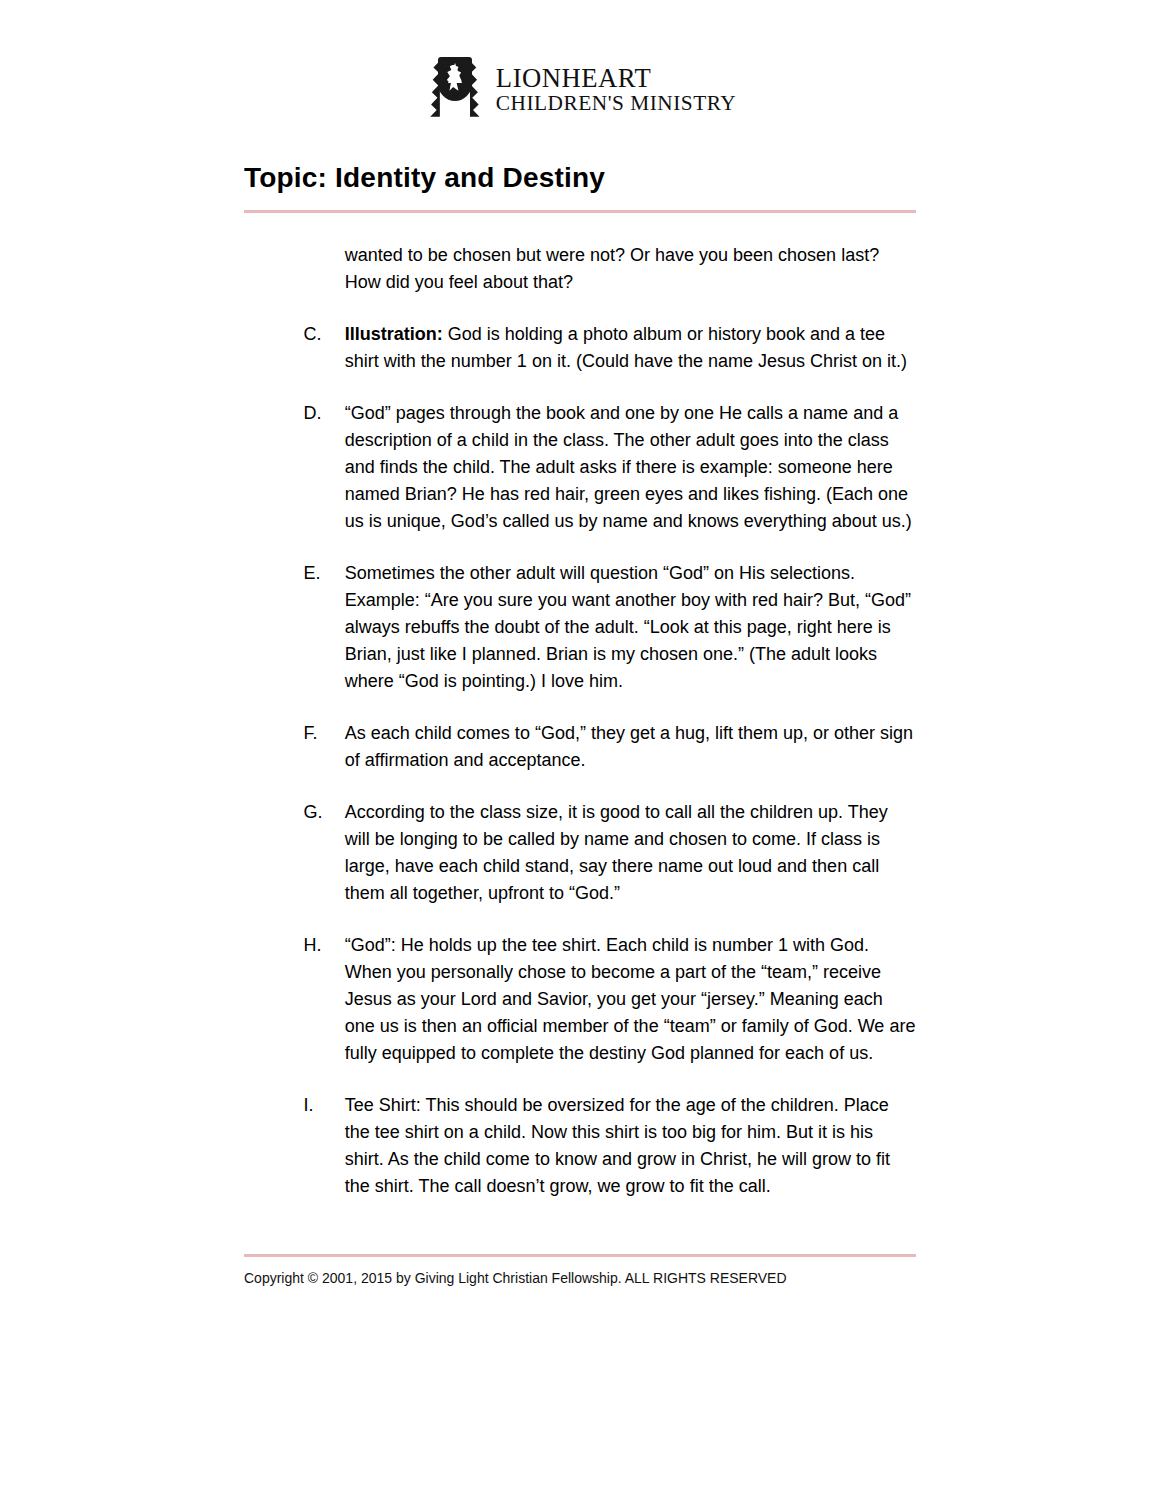LIONHEART
CHILDREN'S MINISTRY
Topic: Identity and Destiny
wanted to be chosen but were not? Or have you been chosen last? How did you feel about that?
C. Illustration: God is holding a photo album or history book and a tee shirt with the number 1 on it. (Could have the name Jesus Christ on it.)
D.“God” pages through the book and one by one He calls a name and a description of a child in the class. The other adult goes into the class and finds the child. The adult asks if there is example: someone here named Brian? He has red hair, green eyes and likes fishing. (Each one us is unique, God’s called us by name and knows everything about us.)
E. Sometimes the other adult will question “God” on His selections. Example: “Are you sure you want another boy with red hair? But, “God” always rebuffs the doubt of the adult. “Look at this page, right here is Brian, just like I planned. Brian is my chosen one.” (The adult looks where “God is pointing.) I love him.
F. As each child comes to “God,” they get a hug, lift them up, or other sign of affirmation and acceptance.
G. According to the class size, it is good to call all the children up. They will be longing to be called by name and chosen to come. If class is large, have each child stand, say there name out loud and then call them all together, upfront to “God.”
H.“God”: He holds up the tee shirt. Each child is number 1 with God. When you personally chose to become a part of the “team,” receive Jesus as your Lord and Savior, you get your “jersey.” Meaning each one us is then an official member of the “team” or family of God. We are fully equipped to complete the destiny God planned for each of us.
I. Tee Shirt: This should be oversized for the age of the children. Place the tee shirt on a child. Now this shirt is too big for him. But it is his shirt. As the child come to know and grow in Christ, he will grow to fit the shirt. The call doesn’t grow, we grow to fit the call.
Copyright © 2001, 2015 by Giving Light Christian Fellowship. ALL RIGHTS RESERVED